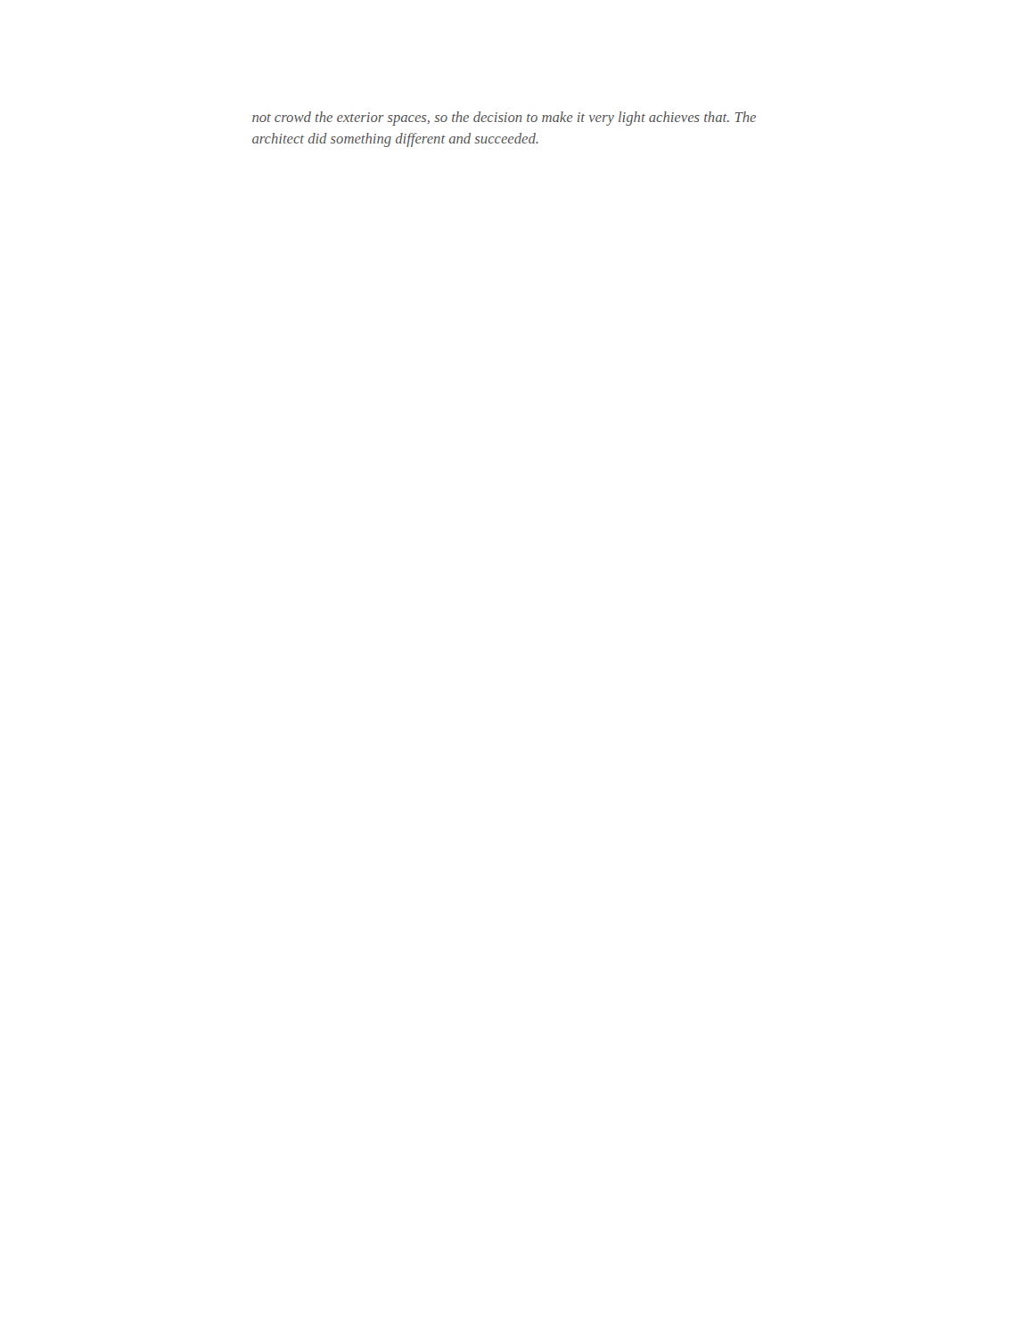not crowd the exterior spaces, so the decision to make it very light achieves that. The architect did something different and succeeded.